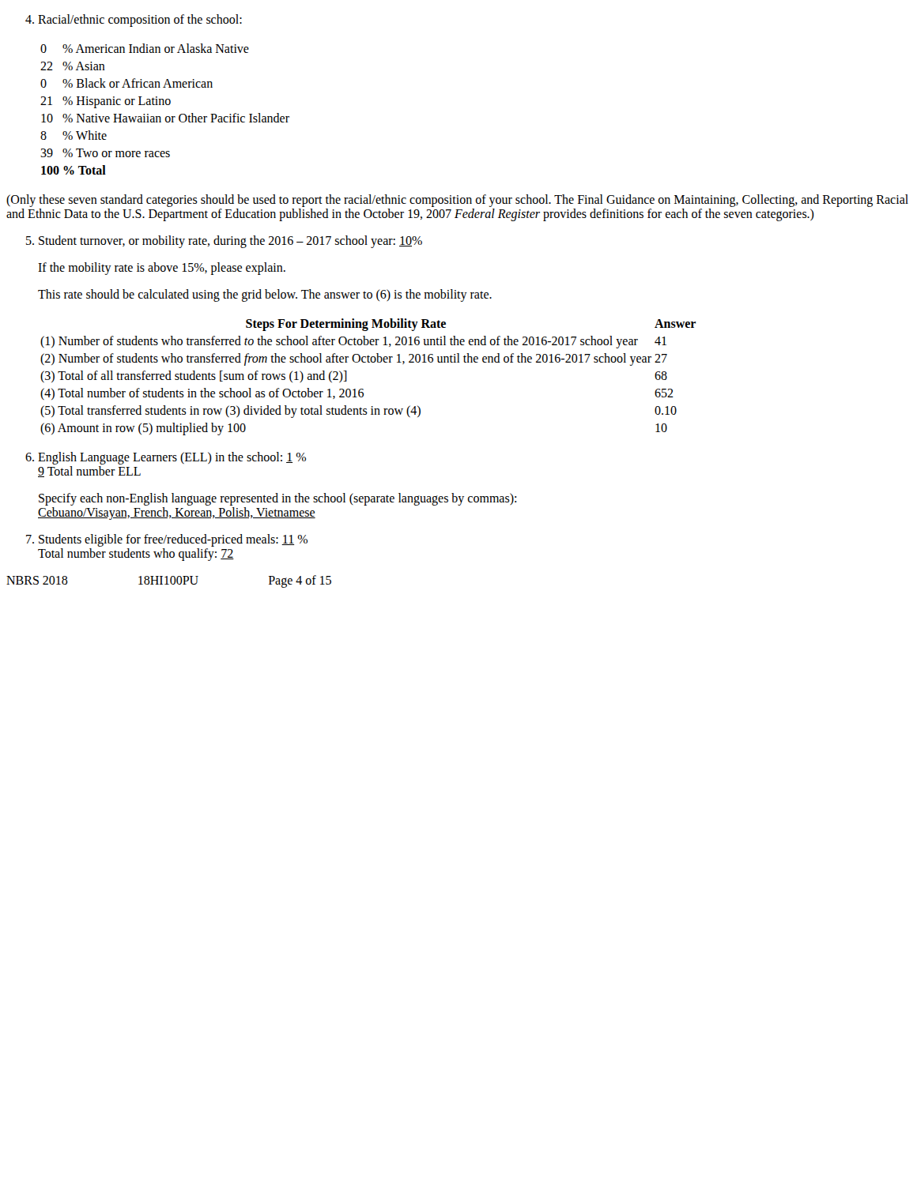Racial/ethnic composition of the school:
| 0 | % American Indian or Alaska Native |
| 22 | % Asian |
| 0 | % Black or African American |
| 21 | % Hispanic or Latino |
| 10 | % Native Hawaiian or Other Pacific Islander |
| 8 | % White |
| 39 | % Two or more races |
| 100 | % Total |
(Only these seven standard categories should be used to report the racial/ethnic composition of your school. The Final Guidance on Maintaining, Collecting, and Reporting Racial and Ethnic Data to the U.S. Department of Education published in the October 19, 2007 Federal Register provides definitions for each of the seven categories.)
Student turnover, or mobility rate, during the 2016 – 2017 school year: 10%
If the mobility rate is above 15%, please explain.
This rate should be calculated using the grid below. The answer to (6) is the mobility rate.
| Steps For Determining Mobility Rate | Answer |
| --- | --- |
| (1) Number of students who transferred to the school after October 1, 2016 until the end of the 2016-2017 school year | 41 |
| (2) Number of students who transferred from the school after October 1, 2016 until the end of the 2016-2017 school year | 27 |
| (3) Total of all transferred students [sum of rows (1) and (2)] | 68 |
| (4) Total number of students in the school as of October 1, 2016 | 652 |
| (5) Total transferred students in row (3) divided by total students in row (4) | 0.10 |
| (6) Amount in row (5) multiplied by 100 | 10 |
English Language Learners (ELL) in the school: 1 %
9 Total number ELL
Specify each non-English language represented in the school (separate languages by commas):
Cebuano/Visayan, French, Korean, Polish, Vietnamese
Students eligible for free/reduced-priced meals: 11 %
Total number students who qualify: 72
NBRS 2018 18HI100PU Page 4 of 15